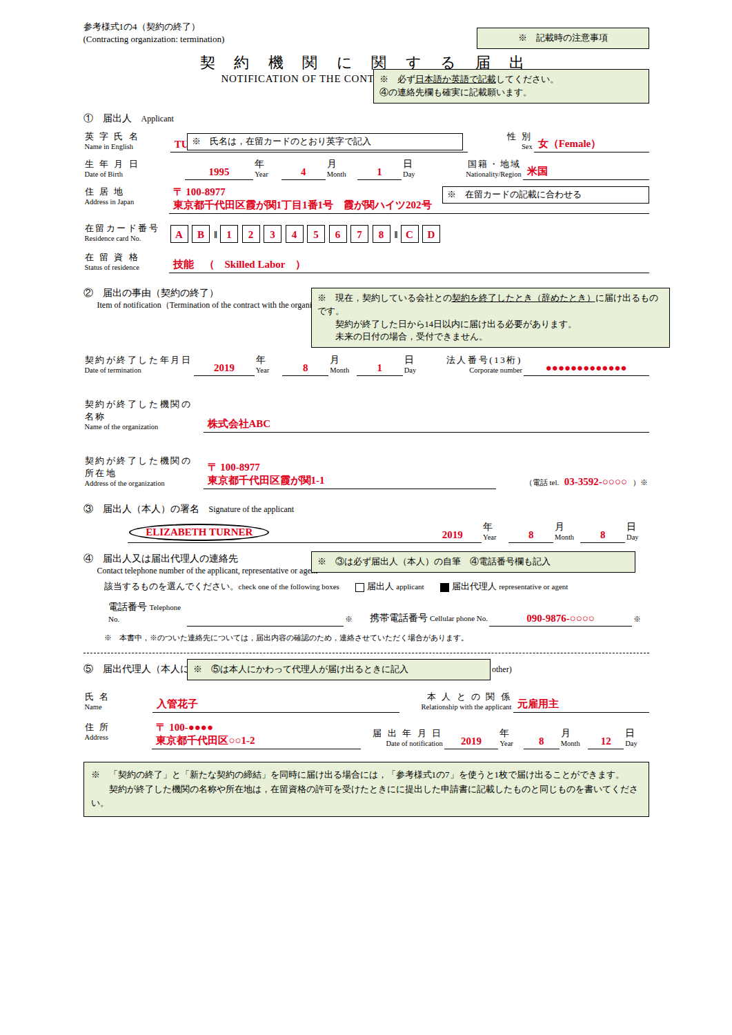参考様式1の4（契約の終了）
(Contracting organization: termination)
※　記載時の注意事項
契 約 機 関 に 関 す る 届 出
NOTIFICATION OF THE CONTRACTING ORGANIZATION
※　必ず日本語か英語で記載してください。
④の連絡先欄も確実に記載願います。
①　届出人　Applicant
| 英 字 氏 名 Name in English | TURNER ELIZABETH | 性 別 Sex | 女（Female） |
※　氏名は，在留カードのとおり英字で記入
| 生 年 月 日 Date of Birth | 1995 | 年 Year | 4 | 月 Month | 1 | 日 Day | 国籍・地域 Nationality/Region | 米国 |
| 住 居 地 Address in Japan | 〒 100-8977 東京都千代田区霞が関1丁目1番1号 霞が関ハイツ202号 |
※　在留カードの記載に合わせる
| 在留カード番号 Residence card No. | A B ‖ 1 2 3 4 5 6 7 8 ‖ C D |
| 在 留 資 格 Status of residence | 技能 （ Skilled Labor ） |
②　届出の事由（契約の終了）
Item of notification（Termination of the contract with the organization）
※　現在，契約している会社との契約を終了したとき（辞めたとき）に届け出るものです。
　　契約が終了した日から14日以内に届け出る必要があります。
　　未来の日付の場合，受付できません。
| 契約が終了した年月日 Date of termination | 2019 | 年 Year | 8 | 月 Month | 1 | 日 Day | 法人番号(13桁) Corporate number | ●●●●●●●●●●●●● |
| 契約が終了した機関の名称 Name of the organization | 株式会社ABC |
| 契約が終了した機関の所在地 Address of the organization | 〒 100-8977 東京都千代田区霞が関1-1 | （電話 tel. 03-3592-○○○○ ）※ |
③　届出人（本人）の署名　Signature of the applicant
| | ELIZABETH TURNER | 2019 | 年 Year | 8 | 月 Month | 8 | 日 Day |
④　届出人又は届出代理人の連絡先
Contact telephone number of the applicant, representative or agent
※　③は必ず届出人（本人）の自筆　④電話番号欄も記入
該当するものを選んでください。check one of the following boxes 届出人 applicant 届出代理人 representative or agent
| | 電話番号 Telephone No. | | ※ | 携帯電話番号 Cellular phone No. | 090-9876-○○○○ | ※ |
※　本書中，※のついた連絡先については，届出内容の確認のため，連絡させていただく場合があります。
⑤　届出代理人（本人に代わって提出する場合）Representative or agent (in case of representative, agent or other)
※　⑤は本人にかわって代理人が届け出るときに記入
| 氏 名 Name | 入管花子 | 本 人 と の 関 係 Relationship with the applicant | 元雇用主 |
| 住 所 Address | 〒 100-●●●● 東京都千代田区○○1-2 | 届 出 年 月 日 Date of notification | 2019 | 年 Year | 8 | 月 Month | 12 | 日 Day |
※　「契約の終了」と「新たな契約の締結」を同時に届け出る場合には，「参考様式1の7」を使うと1枚で届け出ることができます。
　　契約が終了した機関の名称や所在地は，在留資格の許可を受けたときにに提出した申請書に記載したものと同じものを書いてください。